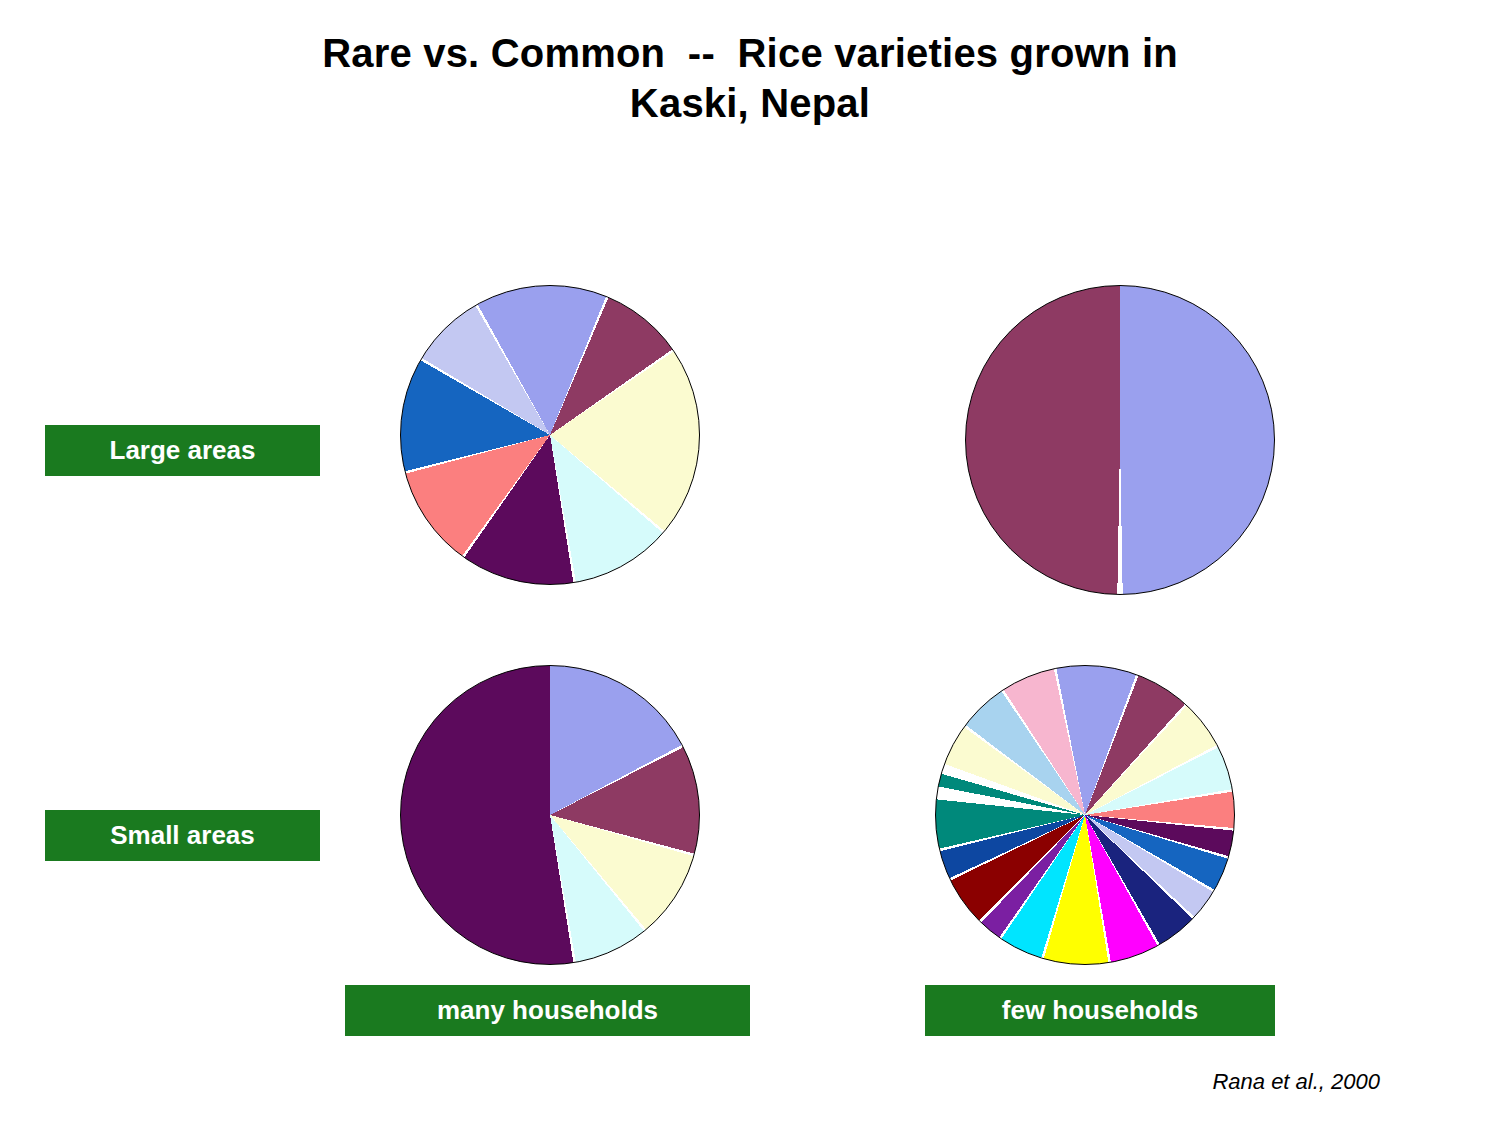Rare vs. Common -- Rice varieties grown in
Kaski, Nepal
Large areas
Small areas
many households
few households
Rana et al., 2000